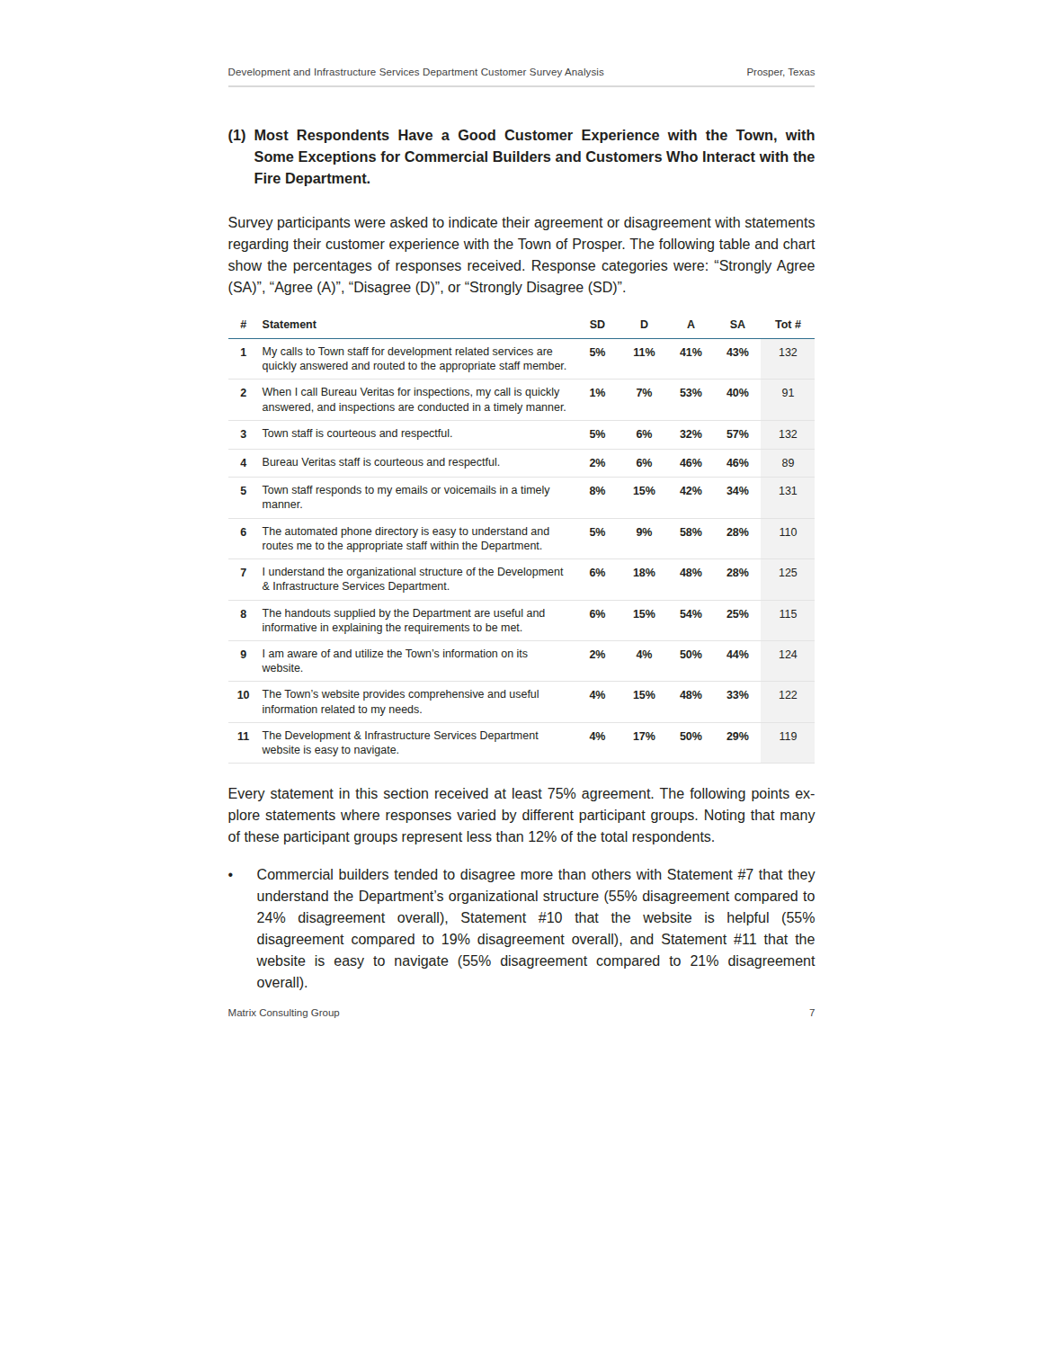Development and Infrastructure Services Department Customer Survey Analysis Prosper, Texas
(1) Most Respondents Have a Good Customer Experience with the Town, with Some Exceptions for Commercial Builders and Customers Who Interact with the Fire Department.
Survey participants were asked to indicate their agreement or disagreement with statements regarding their customer experience with the Town of Prosper. The following table and chart show the percentages of responses received. Response categories were: “Strongly Agree (SA)”, “Agree (A)”, “Disagree (D)”, or “Strongly Disagree (SD)”.
| # | Statement | SD | D | A | SA | Tot # |
| --- | --- | --- | --- | --- | --- | --- |
| 1 | My calls to Town staff for development related services are quickly answered and routed to the appropriate staff member. | 5% | 11% | 41% | 43% | 132 |
| 2 | When I call Bureau Veritas for inspections, my call is quickly answered, and inspections are conducted in a timely manner. | 1% | 7% | 53% | 40% | 91 |
| 3 | Town staff is courteous and respectful. | 5% | 6% | 32% | 57% | 132 |
| 4 | Bureau Veritas staff is courteous and respectful. | 2% | 6% | 46% | 46% | 89 |
| 5 | Town staff responds to my emails or voicemails in a timely manner. | 8% | 15% | 42% | 34% | 131 |
| 6 | The automated phone directory is easy to understand and routes me to the appropriate staff within the Department. | 5% | 9% | 58% | 28% | 110 |
| 7 | I understand the organizational structure of the Development & Infrastructure Services Department. | 6% | 18% | 48% | 28% | 125 |
| 8 | The handouts supplied by the Department are useful and informative in explaining the requirements to be met. | 6% | 15% | 54% | 25% | 115 |
| 9 | I am aware of and utilize the Town’s information on its website. | 2% | 4% | 50% | 44% | 124 |
| 10 | The Town’s website provides comprehensive and useful information related to my needs. | 4% | 15% | 48% | 33% | 122 |
| 11 | The Development & Infrastructure Services Department website is easy to navigate. | 4% | 17% | 50% | 29% | 119 |
Every statement in this section received at least 75% agreement. The following points explore statements where responses varied by different participant groups. Noting that many of these participant groups represent less than 12% of the total respondents.
• Commercial builders tended to disagree more than others with Statement #7 that they understand the Department’s organizational structure (55% disagreement compared to 24% disagreement overall), Statement #10 that the website is helpful (55% disagreement compared to 19% disagreement overall), and Statement #11 that the website is easy to navigate (55% disagreement compared to 21% disagreement overall).
Matrix Consulting Group 7